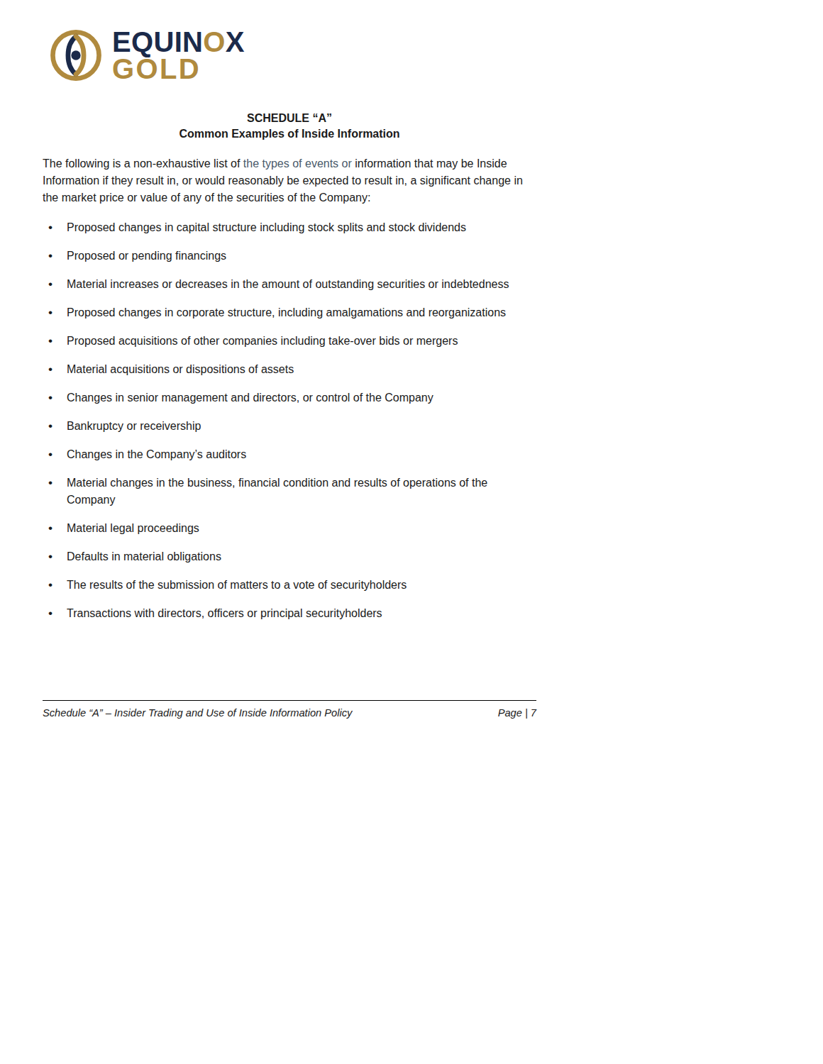EQUINOX GOLD
SCHEDULE “A” Common Examples of Inside Information
The following is a non-exhaustive list of the types of events or information that may be Inside Information if they result in, or would reasonably be expected to result in, a significant change in the market price or value of any of the securities of the Company:
Proposed changes in capital structure including stock splits and stock dividends
Proposed or pending financings
Material increases or decreases in the amount of outstanding securities or indebtedness
Proposed changes in corporate structure, including amalgamations and reorganizations
Proposed acquisitions of other companies including take-over bids or mergers
Material acquisitions or dispositions of assets
Changes in senior management and directors, or control of the Company
Bankruptcy or receivership
Changes in the Company’s auditors
Material changes in the business, financial condition and results of operations of the Company
Material legal proceedings
Defaults in material obligations
The results of the submission of matters to a vote of securityholders
Transactions with directors, officers or principal securityholders
Schedule “A” – Insider Trading and Use of Inside Information Policy Page | 7